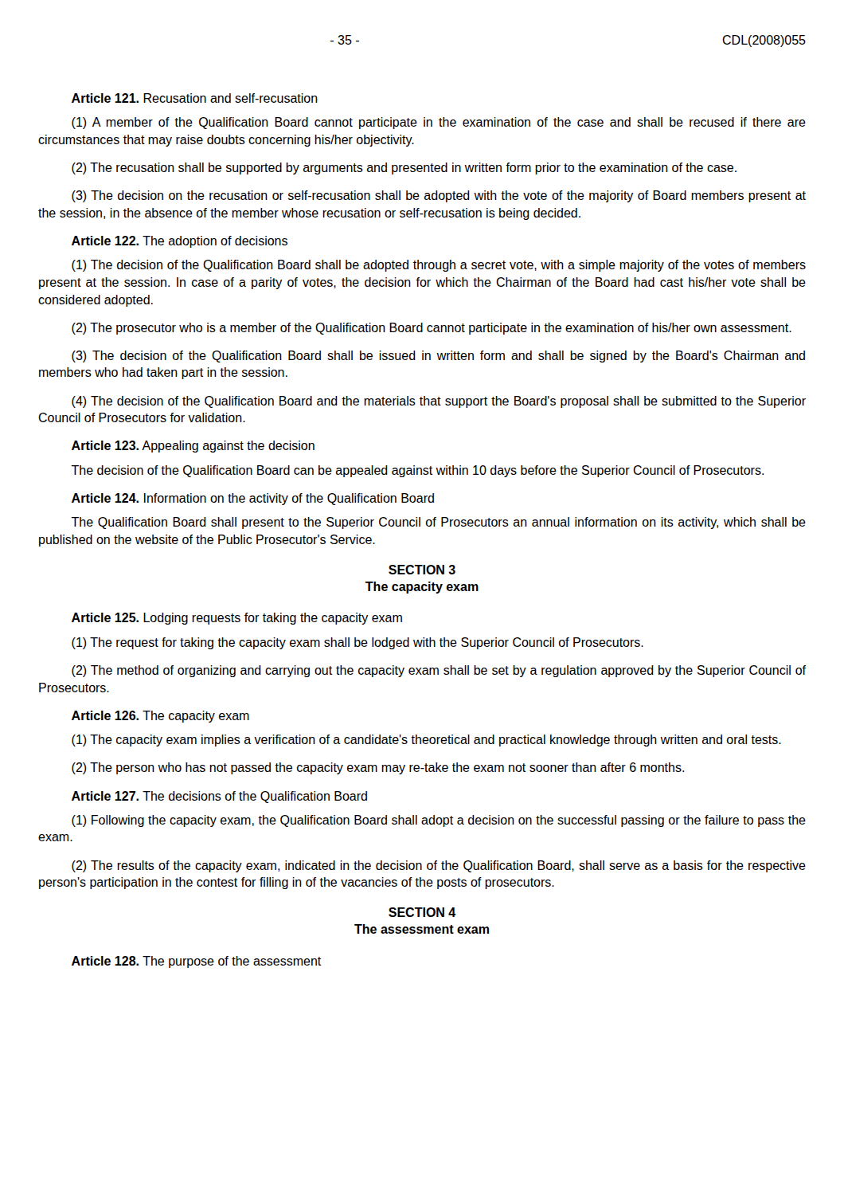- 35 - CDL(2008)055
Article 121. Recusation and self-recusation
(1) A member of the Qualification Board cannot participate in the examination of the case and shall be recused if there are circumstances that may raise doubts concerning his/her objectivity.
(2) The recusation shall be supported by arguments and presented in written form prior to the examination of the case.
(3) The decision on the recusation or self-recusation shall be adopted with the vote of the majority of Board members present at the session, in the absence of the member whose recusation or self-recusation is being decided.
Article 122. The adoption of decisions
(1) The decision of the Qualification Board shall be adopted through a secret vote, with a simple majority of the votes of members present at the session. In case of a parity of votes, the decision for which the Chairman of the Board had cast his/her vote shall be considered adopted.
(2) The prosecutor who is a member of the Qualification Board cannot participate in the examination of his/her own assessment.
(3) The decision of the Qualification Board shall be issued in written form and shall be signed by the Board's Chairman and members who had taken part in the session.
(4) The decision of the Qualification Board and the materials that support the Board's proposal shall be submitted to the Superior Council of Prosecutors for validation.
Article 123. Appealing against the decision
The decision of the Qualification Board can be appealed against within 10 days before the Superior Council of Prosecutors.
Article 124. Information on the activity of the Qualification Board
The Qualification Board shall present to the Superior Council of Prosecutors an annual information on its activity, which shall be published on the website of the Public Prosecutor's Service.
SECTION 3 The capacity exam
Article 125. Lodging requests for taking the capacity exam
(1) The request for taking the capacity exam shall be lodged with the Superior Council of Prosecutors.
(2) The method of organizing and carrying out the capacity exam shall be set by a regulation approved by the Superior Council of Prosecutors.
Article 126. The capacity exam
(1) The capacity exam implies a verification of a candidate's theoretical and practical knowledge through written and oral tests.
(2) The person who has not passed the capacity exam may re-take the exam not sooner than after 6 months.
Article 127. The decisions of the Qualification Board
(1) Following the capacity exam, the Qualification Board shall adopt a decision on the successful passing or the failure to pass the exam.
(2) The results of the capacity exam, indicated in the decision of the Qualification Board, shall serve as a basis for the respective person's participation in the contest for filling in of the vacancies of the posts of prosecutors.
SECTION 4 The assessment exam
Article 128. The purpose of the assessment